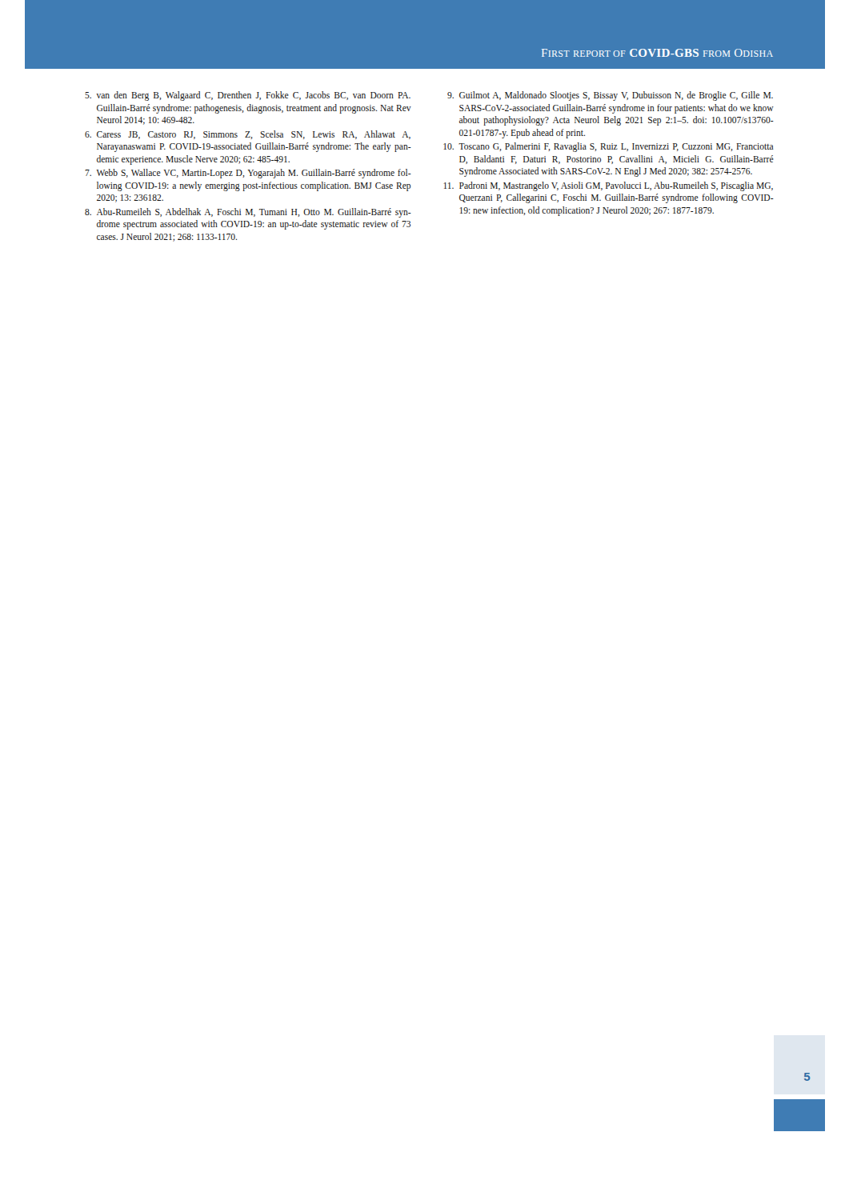FIRST REPORT OF COVID-GBS FROM ODISHA
5. van den Berg B, Walgaard C, Drenthen J, Fokke C, Jacobs BC, van Doorn PA. Guillain-Barré syndrome: pathogenesis, diagnosis, treatment and prognosis. Nat Rev Neurol 2014; 10: 469-482.
6. Caress JB, Castoro RJ, Simmons Z, Scelsa SN, Lewis RA, Ahlawat A, Narayanaswami P. COVID-19-associated Guillain-Barré syndrome: The early pandemic experience. Muscle Nerve 2020; 62: 485-491.
7. Webb S, Wallace VC, Martin-Lopez D, Yogarajah M. Guillain-Barré syndrome following COVID-19: a newly emerging post-infectious complication. BMJ Case Rep 2020; 13: 236182.
8. Abu-Rumeileh S, Abdelhak A, Foschi M, Tumani H, Otto M. Guillain-Barré syndrome spectrum associated with COVID-19: an up-to-date systematic review of 73 cases. J Neurol 2021; 268: 1133-1170.
9. Guilmot A, Maldonado Slootjes S, Bissay V, Dubuisson N, de Broglie C, Gille M. SARS-CoV-2-associated Guillain-Barré syndrome in four patients: what do we know about pathophysiology? Acta Neurol Belg 2021 Sep 2:1–5. doi: 10.1007/s13760-021-01787-y. Epub ahead of print.
10. Toscano G, Palmerini F, Ravaglia S, Ruiz L, Invernizzi P, Cuzzoni MG, Franciotta D, Baldanti F, Daturi R, Postorino P, Cavallini A, Micieli G. Guillain-Barré Syndrome Associated with SARS-CoV-2. N Engl J Med 2020; 382: 2574-2576.
11. Padroni M, Mastrangelo V, Asioli GM, Pavolucci L, Abu-Rumeileh S, Piscaglia MG, Querzani P, Callegarini C, Foschi M. Guillain-Barré syndrome following COVID-19: new infection, old complication? J Neurol 2020; 267: 1877-1879.
5